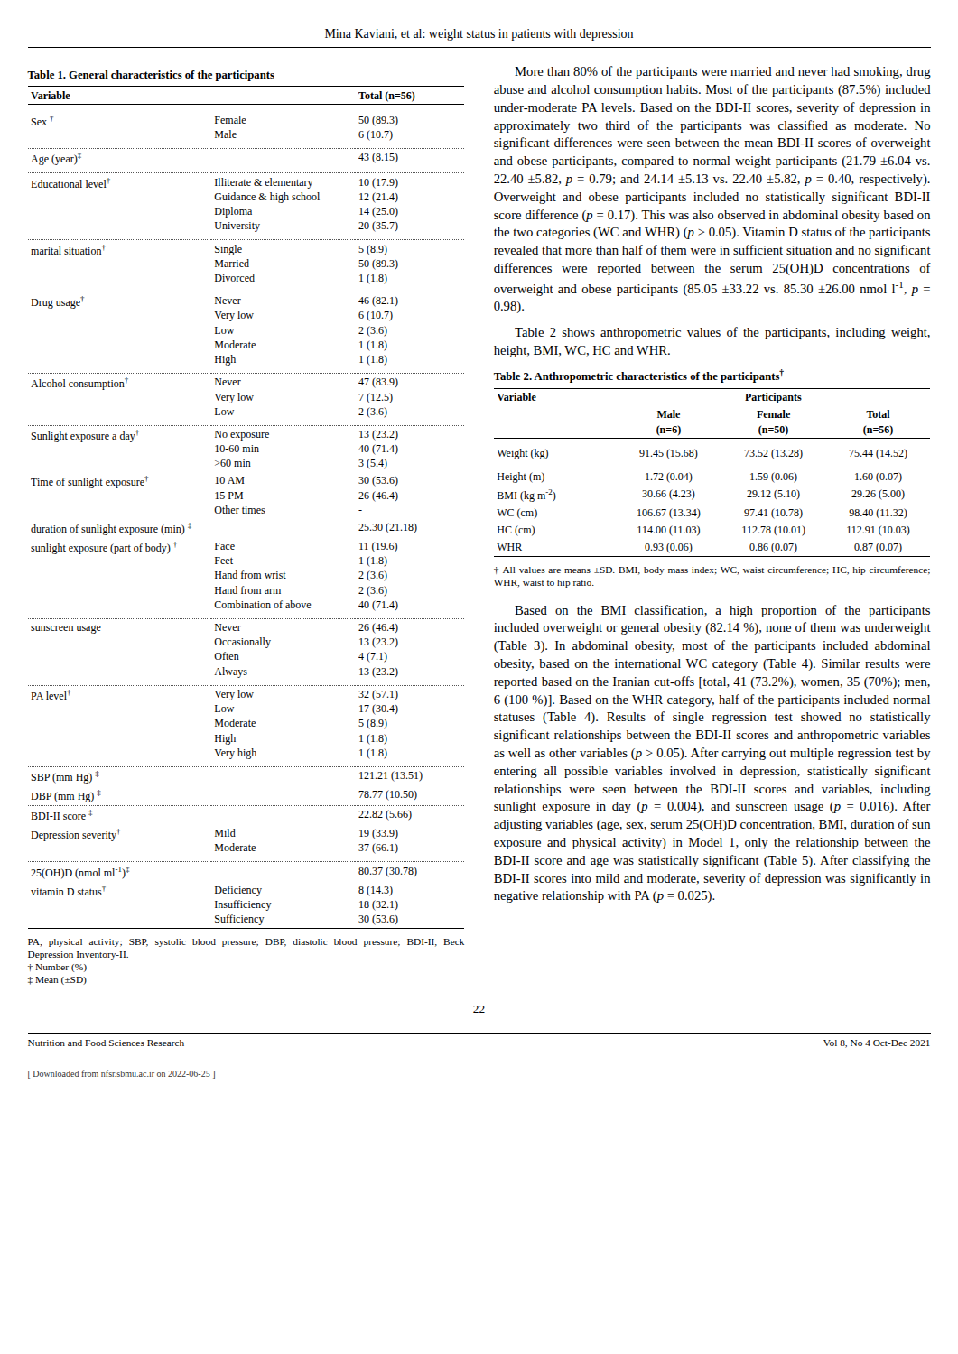Mina Kaviani, et al: weight status in patients with depression
Table 1. General characteristics of the participants
| Variable | | Total (n=56) |
| --- | --- | --- |
| Sex † | Female Male | 50 (89.3) 6 (10.7) |
| Age (year) ‡ | | 43 (8.15) |
| Educational level † | Illiterate & elementary Guidance & high school Diploma University | 10 (17.9) 12 (21.4) 14 (25.0) 20 (35.7) |
| marital situation † | Single Married Divorced | 5 (8.9) 50 (89.3) 1 (1.8) |
| Drug usage † | Never Very low Low Moderate High | 46 (82.1) 6 (10.7) 2 (3.6) 1 (1.8) 1 (1.8) |
| Alcohol consumption † | Never Very low Low | 47 (83.9) 7 (12.5) 2 (3.6) |
| Sunlight exposure a day † | No exposure 10-60 min >60 min | 13 (23.2) 40 (71.4) 3 (5.4) |
| Time of sunlight exposure † | 10 AM 15 PM Other times | 30 (53.6) 26 (46.4) - |
| duration of sunlight exposure (min) ‡ | | 25.30 (21.18) |
| sunlight exposure (part of body) † | Face Feet Hand from wrist Hand from arm Combination of above | 11 (19.6) 1 (1.8) 2 (3.6) 2 (3.6) 40 (71.4) |
| sunscreen usage | Never Occasionally Often Always | 26 (46.4) 13 (23.2) 4 (7.1) 13 (23.2) |
| PA level † | Very low Low Moderate High Very high | 32 (57.1) 17 (30.4) 5 (8.9) 1 (1.8) 1 (1.8) |
| SBP (mm Hg) ‡ | | 121.21 (13.51) |
| DBP (mm Hg) ‡ | | 78.77 (10.50) |
| BDI-II score ‡ | | 22.82 (5.66) |
| Depression severity † | Mild Moderate | 19 (33.9) 37 (66.1) |
| 25(OH)D (nmol ml -1 ) ‡ | | 80.37 (30.78) |
| vitamin D status † | Deficiency Insufficiency Sufficiency | 8 (14.3) 18 (32.1) 30 (53.6) |
PA, physical activity; SBP, systolic blood pressure; DBP, diastolic blood pressure; BDI-II, Beck Depression Inventory-II.
† Number (%)
‡ Mean (±SD)
More than 80% of the participants were married and never had smoking, drug abuse and alcohol consumption habits. Most of the participants (87.5%) included under-moderate PA levels. Based on the BDI-II scores, severity of depression in approximately two third of the participants was classified as moderate. No significant differences were seen between the mean BDI-II scores of overweight and obese participants, compared to normal weight participants (21.79 ±6.04 vs. 22.40 ±5.82, p = 0.79; and 24.14 ±5.13 vs. 22.40 ±5.82, p = 0.40, respectively). Overweight and obese participants included no statistically significant BDI-II score difference (p = 0.17). This was also observed in abdominal obesity based on the two categories (WC and WHR) (p > 0.05). Vitamin D status of the participants revealed that more than half of them were in sufficient situation and no significant differences were reported between the serum 25(OH)D concentrations of overweight and obese participants (85.05 ±33.22 vs. 85.30 ±26.00 nmol l-1, p = 0.98).
Table 2 shows anthropometric values of the participants, including weight, height, BMI, WC, HC and WHR.
Table 2. Anthropometric characteristics of the participants †
| Variable | Participants |
| --- | --- |
| Male (n=6) | Female (n=50) | Total (n=56) |
| Weight (kg) | 91.45 (15.68) | 73.52 (13.28) | 75.44 (14.52) |
| Height (m) | 1.72 (0.04) | 1.59 (0.06) | 1.60 (0.07) |
| BMI (kg m -2 ) | 30.66 (4.23) | 29.12 (5.10) | 29.26 (5.00) |
| WC (cm) | 106.67 (13.34) | 97.41 (10.78) | 98.40 (11.32) |
| HC (cm) | 114.00 (11.03) | 112.78 (10.01) | 112.91 (10.03) |
| WHR | 0.93 (0.06) | 0.86 (0.07) | 0.87 (0.07) |
† All values are means ±SD. BMI, body mass index; WC, waist circumference; HC, hip circumference; WHR, waist to hip ratio.
Based on the BMI classification, a high proportion of the participants included overweight or general obesity (82.14 %), none of them was underweight (Table 3). In abdominal obesity, most of the participants included abdominal obesity, based on the international WC category (Table 4). Similar results were reported based on the Iranian cut-offs [total, 41 (73.2%), women, 35 (70%); men, 6 (100 %)]. Based on the WHR category, half of the participants included normal statuses (Table 4). Results of single regression test showed no statistically significant relationships between the BDI-II scores and anthropometric variables as well as other variables (p > 0.05). After carrying out multiple regression test by entering all possible variables involved in depression, statistically significant relationships were seen between the BDI-II scores and variables, including sunlight exposure in day (p = 0.004), and sunscreen usage (p = 0.016). After adjusting variables (age, sex, serum 25(OH)D concentration, BMI, duration of sun exposure and physical activity) in Model 1, only the relationship between the BDI-II score and age was statistically significant (Table 5). After classifying the BDI-II scores into mild and moderate, severity of depression was significantly in negative relationship with PA (p = 0.025).
22
Nutrition and Food Sciences Research Vol 8, No 4 Oct-Dec 2021
[ Downloaded from nfsr.sbmu.ac.ir on 2022-06-25 ]